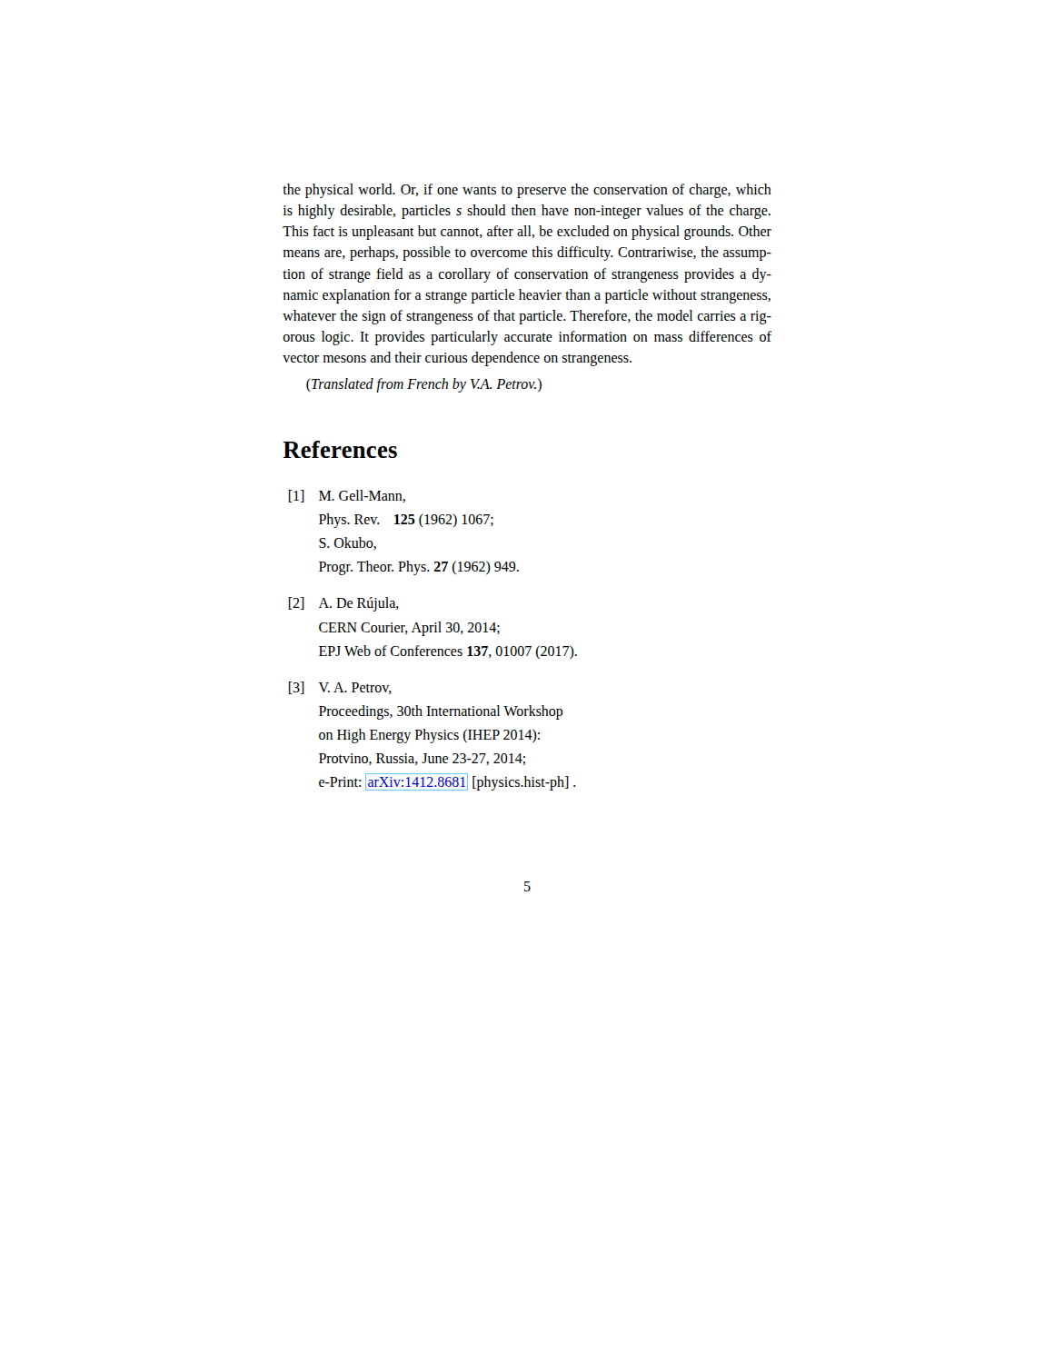the physical world. Or, if one wants to preserve the conservation of charge, which is highly desirable, particles s should then have non-integer values of the charge. This fact is unpleasant but cannot, after all, be excluded on physical grounds. Other means are, perhaps, possible to overcome this difficulty. Contrariwise, the assumption of strange field as a corollary of conservation of strangeness provides a dynamic explanation for a strange particle heavier than a particle without strangeness, whatever the sign of strangeness of that particle. Therefore, the model carries a rigorous logic. It provides particularly accurate information on mass differences of vector mesons and their curious dependence on strangeness.
(Translated from French by V.A. Petrov.)
References
[1] M. Gell-Mann, Phys. Rev. 125 (1962) 1067; S. Okubo, Progr. Theor. Phys. 27 (1962) 949.
[2] A. De Rújula, CERN Courier, April 30, 2014; EPJ Web of Conferences 137, 01007 (2017).
[3] V. A. Petrov, Proceedings, 30th International Workshop on High Energy Physics (IHEP 2014): Protvino, Russia, June 23-27, 2014; e-Print: arXiv:1412.8681 [physics.hist-ph] .
5